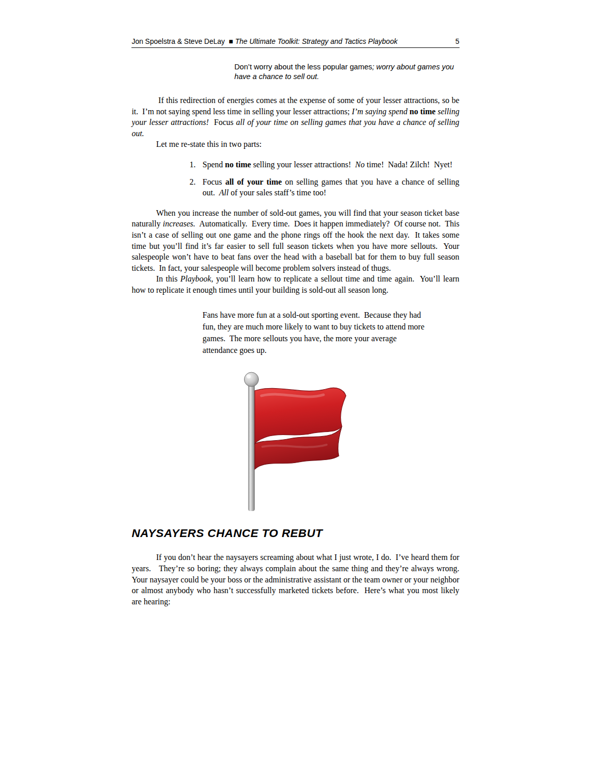Jon Spoelstra & Steve DeLay ■ The Ultimate Toolkit: Strategy and Tactics Playbook 5
Don’t worry about the less popular games; worry about games you
have a chance to sell out.
If this redirection of energies comes at the expense of some of your lesser attractions, so be it. I’m not saying spend less time in selling your lesser attractions; I’m saying spend no time selling your lesser attractions! Focus all of your time on selling games that you have a chance of selling out.
Let me re-state this in two parts:
Spend no time selling your lesser attractions! No time! Nada! Zilch! Nyet!
Focus all of your time on selling games that you have a chance of selling out. All of your sales staff’s time too!
When you increase the number of sold-out games, you will find that your season ticket base naturally increases. Automatically. Every time. Does it happen immediately? Of course not. This isn’t a case of selling out one game and the phone rings off the hook the next day. It takes some time but you’ll find it’s far easier to sell full season tickets when you have more sellouts. Your salespeople won’t have to beat fans over the head with a baseball bat for them to buy full season tickets. In fact, your salespeople will become problem solvers instead of thugs.
In this Playbook, you’ll learn how to replicate a sellout time and time again. You’ll learn how to replicate it enough times until your building is sold-out all season long.
Fans have more fun at a sold-out sporting event. Because they had fun, they are much more likely to want to buy tickets to attend more games. The more sellouts you have, the more your average attendance goes up.
NAYSAYERS CHANCE TO REBUT
If you don’t hear the naysayers screaming about what I just wrote, I do. I’ve heard them for years. They’re so boring; they always complain about the same thing and they’re always wrong. Your naysayer could be your boss or the administrative assistant or the team owner or your neighbor or almost anybody who hasn’t successfully marketed tickets before. Here’s what you most likely are hearing: